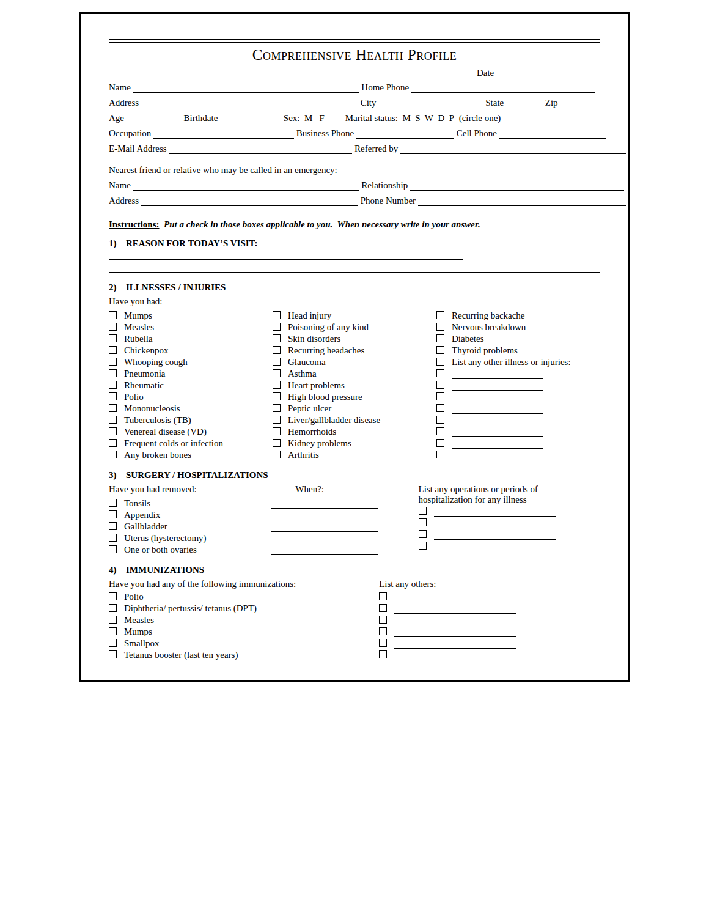Comprehensive Health Profile
Date
Name Home Phone
Address City State Zip
Age Birthdate Sex: M F Marital status: M S W D P (circle one)
Occupation Business Phone Cell Phone
E-Mail Address Referred by
Nearest friend or relative who may be called in an emergency:
Name Relationship
Address Phone Number
Instructions: Put a check in those boxes applicable to you. When necessary write in your answer.
1) REASON FOR TODAY’S VISIT:
2) ILLNESSES / INJURIES
Have you had:
Mumps
Measles
Rubella
Chickenpox
Whooping cough
Pneumonia
Rheumatic
Polio
Mononucleosis
Tuberculosis (TB)
Venereal disease (VD)
Frequent colds or infection
Any broken bones
Head injury
Poisoning of any kind
Skin disorders
Recurring headaches
Glaucoma
Asthma
Heart problems
High blood pressure
Peptic ulcer
Liver/gallbladder disease
Hemorrhoids
Kidney problems
Arthritis
Recurring backache
Nervous breakdown
Diabetes
Thyroid problems
List any other illness or injuries:
3) SURGERY / HOSPITALIZATIONS
Have you had removed:
Tonsils
Appendix
Gallbladder
Uterus (hysterectomy)
One or both ovaries
When?:
List any operations or periods of
hospitalization for any illness
4) IMMUNIZATIONS
Have you had any of the following immunizations:
Polio
Diphtheria/ pertussis/ tetanus (DPT)
Measles
Mumps
Smallpox
Tetanus booster (last ten years)
List any others: